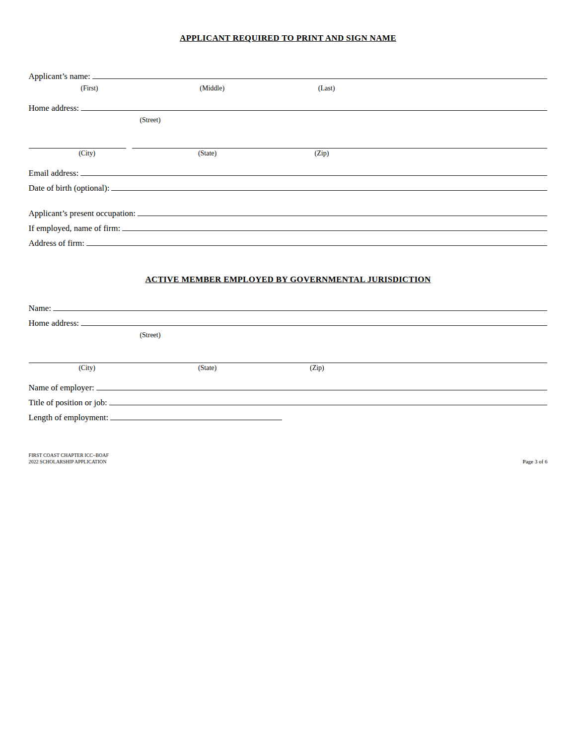APPLICANT REQUIRED TO PRINT AND SIGN NAME
Applicant’s name:
(First) (Middle) (Last)
Home address:
(Street)
(City) (State) (Zip)
Email address:
Date of birth (optional):
Applicant’s present occupation:
If employed, name of firm:
Address of firm:
ACTIVE MEMBER EMPLOYED BY GOVERNMENTAL JURISDICTION
Name:
Home address:
(Street)
(City) (State) (Zip)
Name of employer:
Title of position or job:
Length of employment:
FIRST COAST CHAPTER ICC~BOAF
2022 SCHOLARSHIP APPLICATION
Page 3 of 6